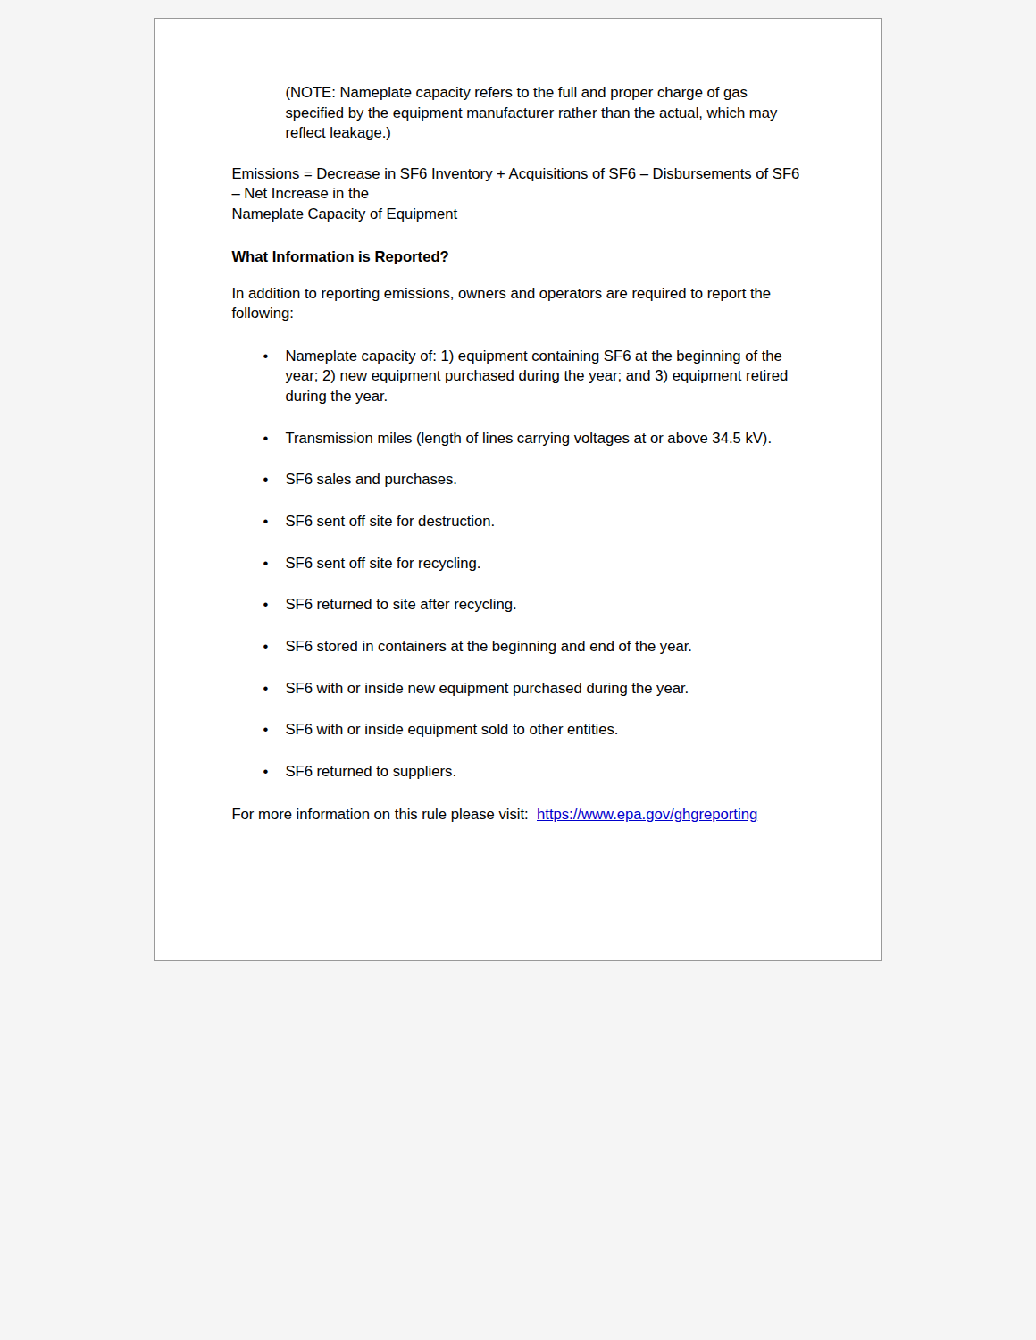(NOTE: Nameplate capacity refers to the full and proper charge of gas specified by the equipment manufacturer rather than the actual, which may reflect leakage.)
Emissions = Decrease in SF6 Inventory + Acquisitions of SF6 – Disbursements of SF6 – Net Increase in the
Nameplate Capacity of Equipment
What Information is Reported?
In addition to reporting emissions, owners and operators are required to report the following:
Nameplate capacity of: 1) equipment containing SF6 at the beginning of the year; 2) new equipment purchased during the year; and 3) equipment retired during the year.
Transmission miles (length of lines carrying voltages at or above 34.5 kV).
SF6 sales and purchases.
SF6 sent off site for destruction.
SF6 sent off site for recycling.
SF6 returned to site after recycling.
SF6 stored in containers at the beginning and end of the year.
SF6 with or inside new equipment purchased during the year.
SF6 with or inside equipment sold to other entities.
SF6 returned to suppliers.
For more information on this rule please visit: https://www.epa.gov/ghgreporting